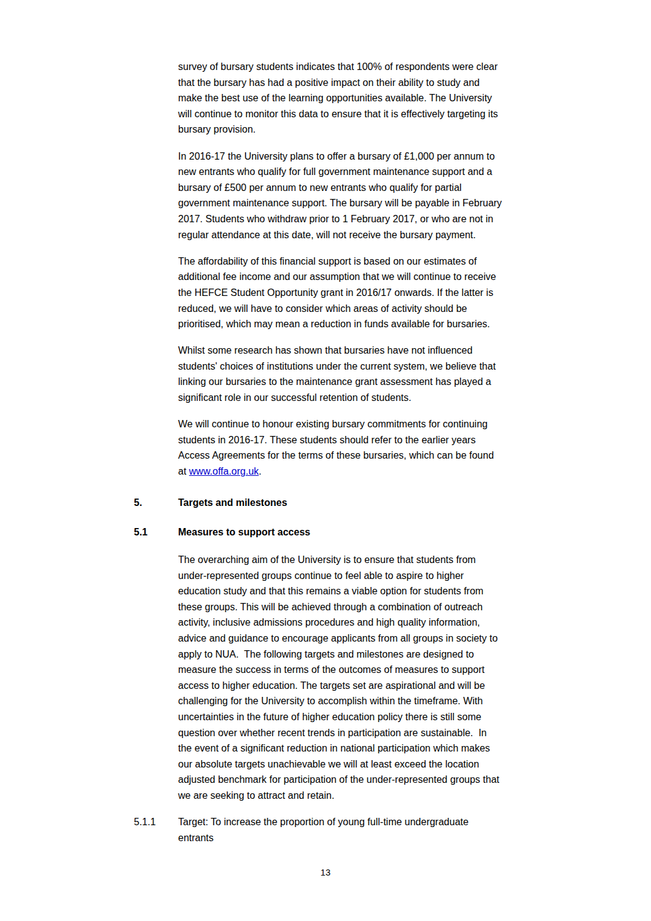survey of bursary students indicates that 100% of respondents were clear that the bursary has had a positive impact on their ability to study and make the best use of the learning opportunities available. The University will continue to monitor this data to ensure that it is effectively targeting its bursary provision.
In 2016-17 the University plans to offer a bursary of £1,000 per annum to new entrants who qualify for full government maintenance support and a bursary of £500 per annum to new entrants who qualify for partial government maintenance support. The bursary will be payable in February 2017. Students who withdraw prior to 1 February 2017, or who are not in regular attendance at this date, will not receive the bursary payment.
The affordability of this financial support is based on our estimates of additional fee income and our assumption that we will continue to receive the HEFCE Student Opportunity grant in 2016/17 onwards. If the latter is reduced, we will have to consider which areas of activity should be prioritised, which may mean a reduction in funds available for bursaries.
Whilst some research has shown that bursaries have not influenced students' choices of institutions under the current system, we believe that linking our bursaries to the maintenance grant assessment has played a significant role in our successful retention of students.
We will continue to honour existing bursary commitments for continuing students in 2016-17. These students should refer to the earlier years Access Agreements for the terms of these bursaries, which can be found at www.offa.org.uk.
5. Targets and milestones
5.1 Measures to support access
The overarching aim of the University is to ensure that students from under-represented groups continue to feel able to aspire to higher education study and that this remains a viable option for students from these groups. This will be achieved through a combination of outreach activity, inclusive admissions procedures and high quality information, advice and guidance to encourage applicants from all groups in society to apply to NUA. The following targets and milestones are designed to measure the success in terms of the outcomes of measures to support access to higher education. The targets set are aspirational and will be challenging for the University to accomplish within the timeframe. With uncertainties in the future of higher education policy there is still some question over whether recent trends in participation are sustainable. In the event of a significant reduction in national participation which makes our absolute targets unachievable we will at least exceed the location adjusted benchmark for participation of the under-represented groups that we are seeking to attract and retain.
5.1.1
Target: To increase the proportion of young full-time undergraduate entrants
13